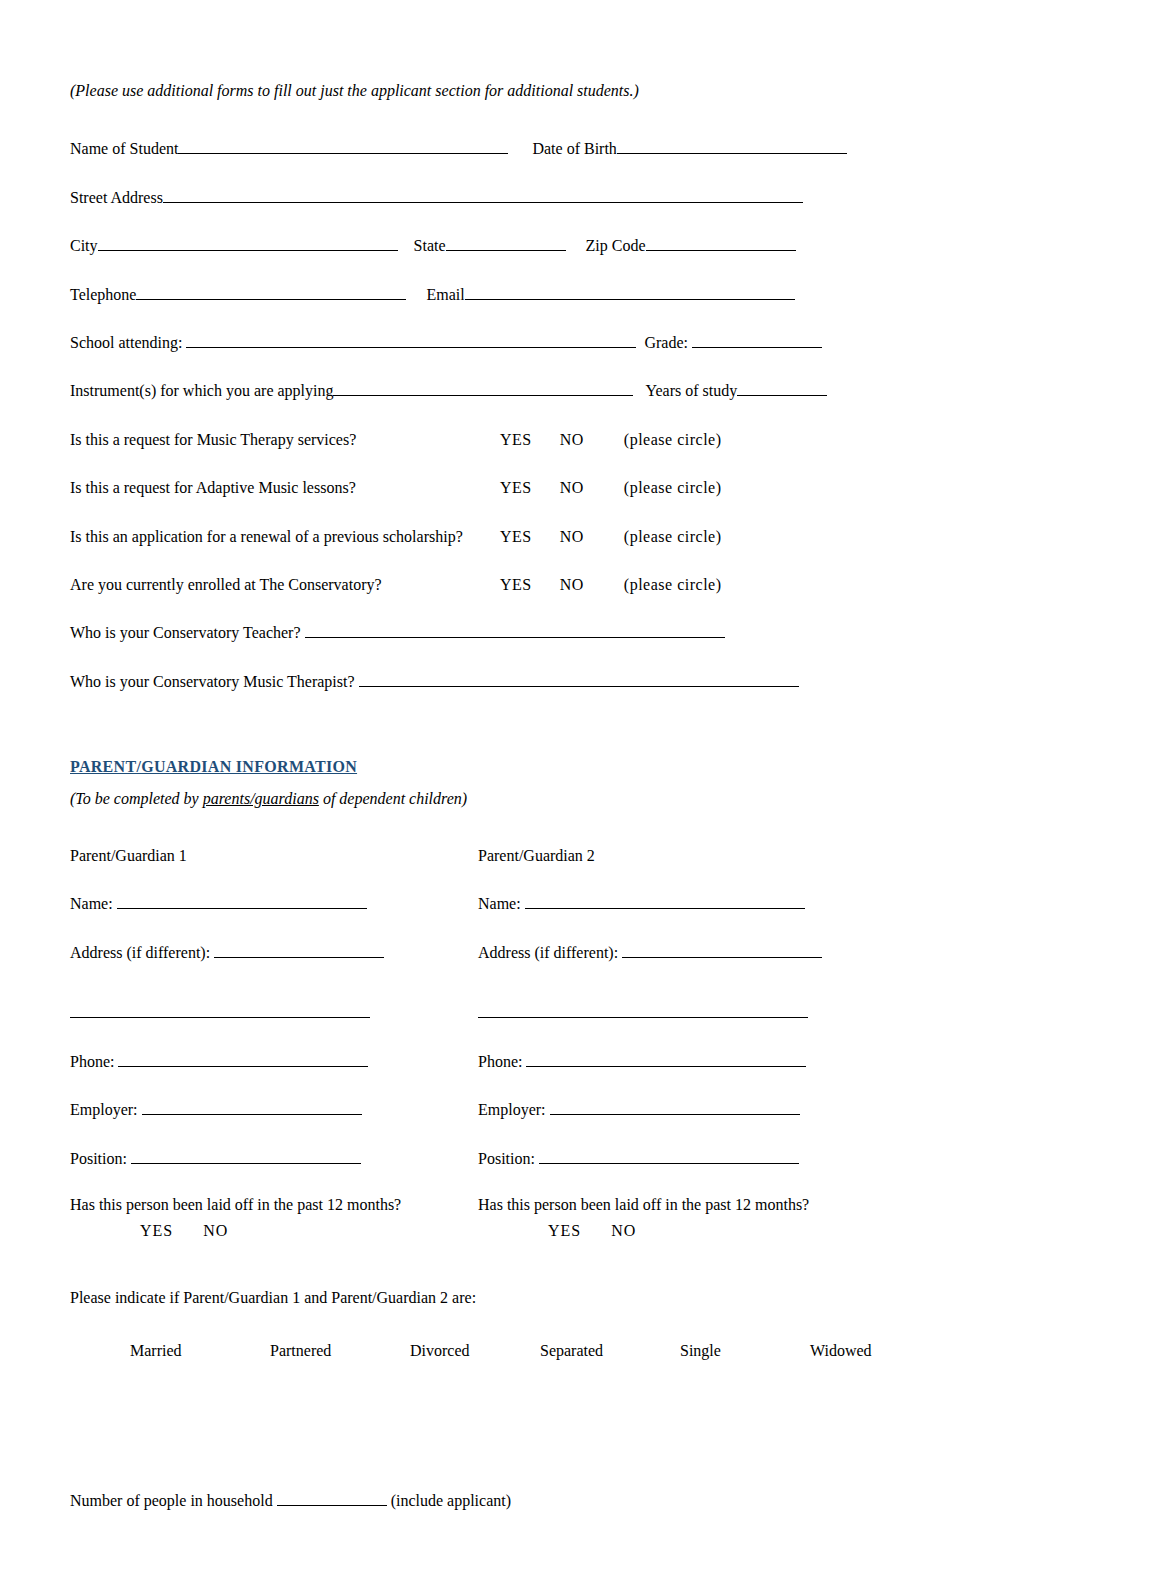(Please use additional forms to fill out just the applicant section for additional students.)
Name of Student Date of Birth
Street Address
City State Zip Code
Telephone Email
School attending: Grade:
Instrument(s) for which you are applying Years of study
Is this a request for Music Therapy services? YES NO(please circle)
Is this a request for Adaptive Music lessons? YES NO(please circle)
Is this an application for a renewal of a previous scholarship? YES NO(please circle)
Are you currently enrolled at The Conservatory? YES NO(please circle)
Who is your Conservatory Teacher?
Who is your Conservatory Music Therapist?
PARENT/GUARDIAN INFORMATION
(To be completed by parents/guardians of dependent children)
| Parent/Guardian 1 | Parent/Guardian 2 |
| Name: | Name: |
| Address (if different): | Address (if different): |
| Phone: | Phone: |
| Employer: | Employer: |
| Position: | Position: |
| Has this person been laid off in the past 12 months? YES NO | Has this person been laid off in the past 12 months? YES NO |
Please indicate if Parent/Guardian 1 and Parent/Guardian 2 are:
Married Partnered Divorced Separated Single Widowed
Number of people in household (include applicant)